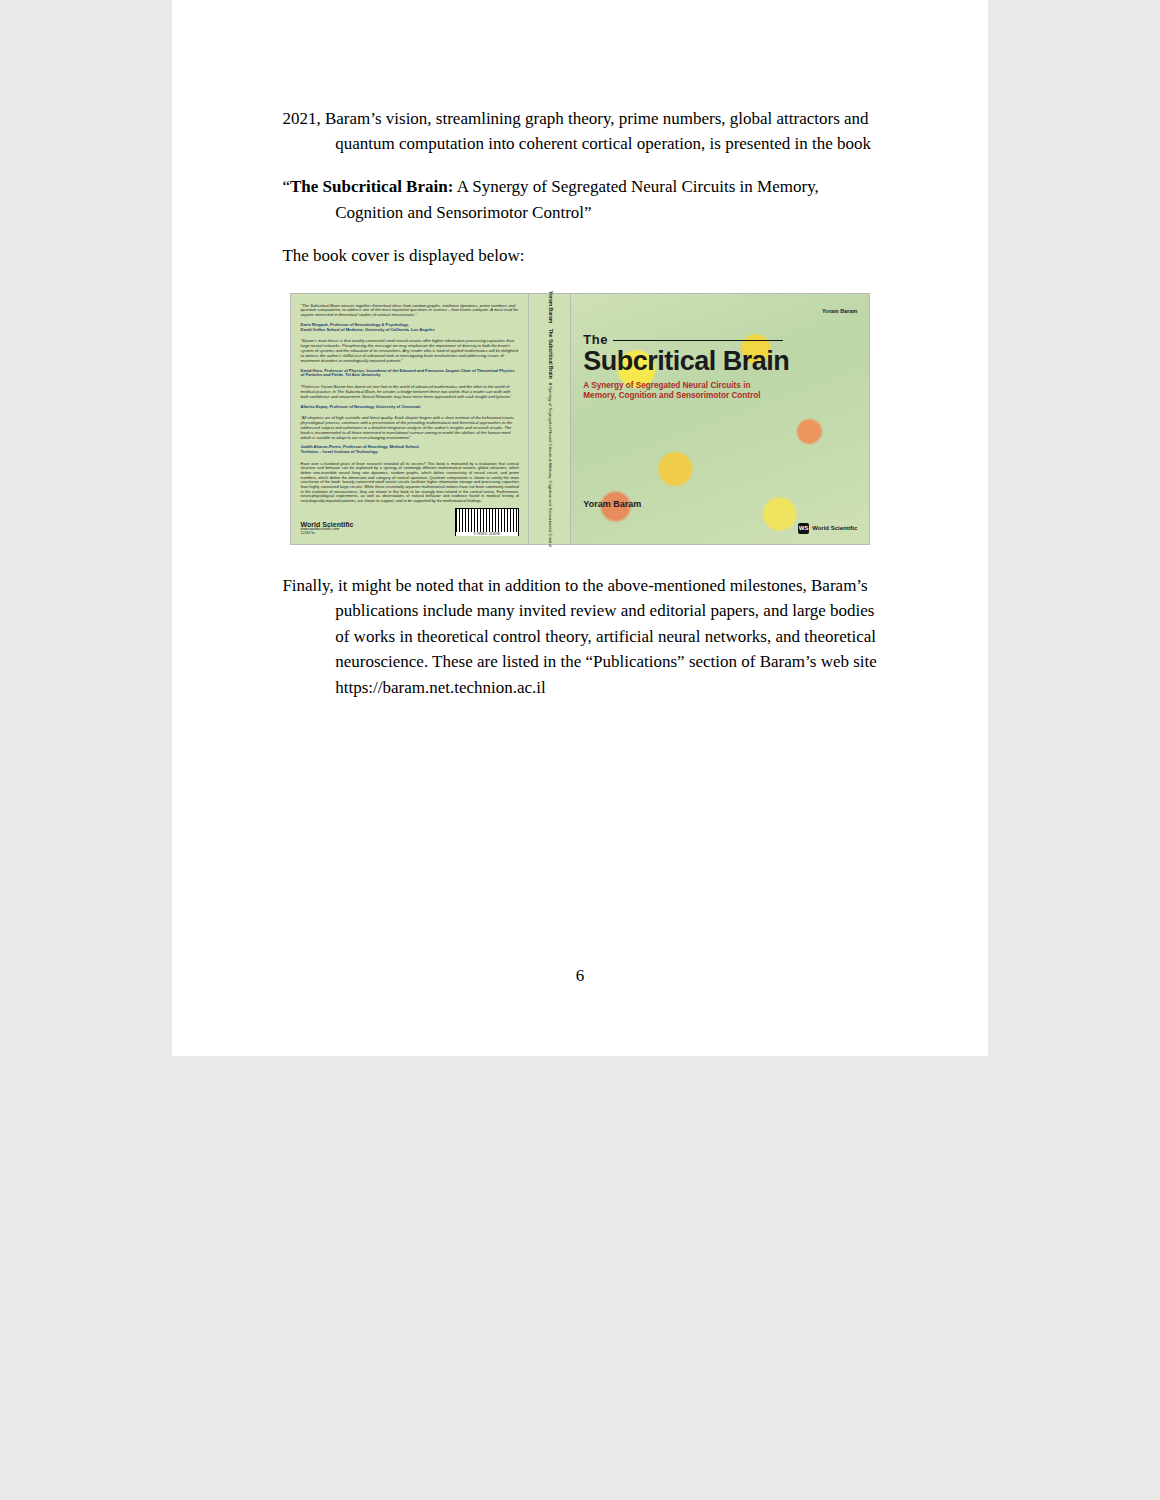2021, Baram’s vision, streamlining graph theory, prime numbers, global attractors and quantum computation into coherent cortical operation, is presented in the book
“The Subcritical Brain: A Synergy of Segregated Neural Circuits in Memory, Cognition and Sensorimotor Control”
The book cover is displayed below:
“The Subcritical Brain weaves together theoretical ideas from random graphs, nonlinear dynamics, prime numbers and quantum computation, to address one of the most important questions in science – how brains compute. A must read for anyone interested in theoretical studies of cortical microcircuits.”
Dario Ringach, Professor of Neurobiology & Psychology,
David Geffen School of Medicine, University of California, Los Angeles
“Baram’s main thesis is that weakly connected small neural circuits offer higher information processing capacities than large neural networks. Paraphrasing this message we may emphasize the importance of diversity in both the brain’s system of systems and the education of its researchers. Any reader who is fond of applied mathematics will be delighted to witness the author’s skillful use of advanced tools in investigating brain mechanisms and addressing issues of movement disorders in neurologically impaired patients.”
David Horn, Professor of Physics, Incumbent of the Edouard and Francoise Jaupart Chair of Theoretical Physics of Particles and Fields, Tel Aviv University
“Professor Yoram Baram has dared set one foot in the world of advanced mathematics and the other in the world of medical practice. In The Subcritical Brain, he creates a bridge between these two worlds that a reader can walk with both confidence and amazement. Neural Networks may have never been approached with such insight and lyricism.”
Alberto Espay, Professor of Neurology, University of Cincinnati
“All chapters are of high scientific and literal quality. Each chapter begins with a short mention of the behavioral-neuro-physiological process, continues with a presentation of the prevailing mathematical and theoretical approaches to the addressed subject and culminates in a detailed integrative analysis of the author’s insights and research results. The book is recommended to all those interested in translational science aiming to model the abilities of the human mind which is suitable to adapt to our ever-changing environment.”
Judith Aharon-Peretz, Professor of Neurology, Medical School,
Technion – Israel Institute of Technology
Have over a hundred years of brain research revealed all its secrets? This book is motivated by a realization that cortical structure and behavior can be explained by a synergy of seemingly different mathematical notions: global attractors, which define non-invertible neural firing rate dynamics, random graphs, which define connectivity of neural circuit, and prime numbers, which define the dimension and category of cortical operation. Quantum computation is shown to satisfy the main conclusion of the book: loosely connected small neural circuits facilitate higher information storage and processing capacities than highly connected large circuits. While these essentially separate mathematical notions have not been commonly involved in the evolution of neuroscience, they are shown in this book to be strongly inter-related in the cortical arena. Furthermore, neuro-physiological experiments, as well as observations of natural behavior and evidence found in medical testing of neurologically impaired patients, are shown to support, and to be supported by the mathematical findings.
World Scientific www.worldscientific.com 12182 hc
9 789811 253098
Yoram Baram The Subcritical Brain A Synergy of Segregated Neural Circuits in Memory, Cognition and Sensorimotor Control
Yoram Baram
The
Subcritical Brain
A Synergy of Segregated Neural Circuits in
Memory, Cognition and Sensorimotor Control
Yoram Baram
WSWorld Scientific
Finally, it might be noted that in addition to the above-mentioned milestones, Baram’s publications include many invited review and editorial papers, and large bodies of works in theoretical control theory, artificial neural networks, and theoretical neuroscience. These are listed in the “Publications” section of Baram’s web site https://baram.net.technion.ac.il
6